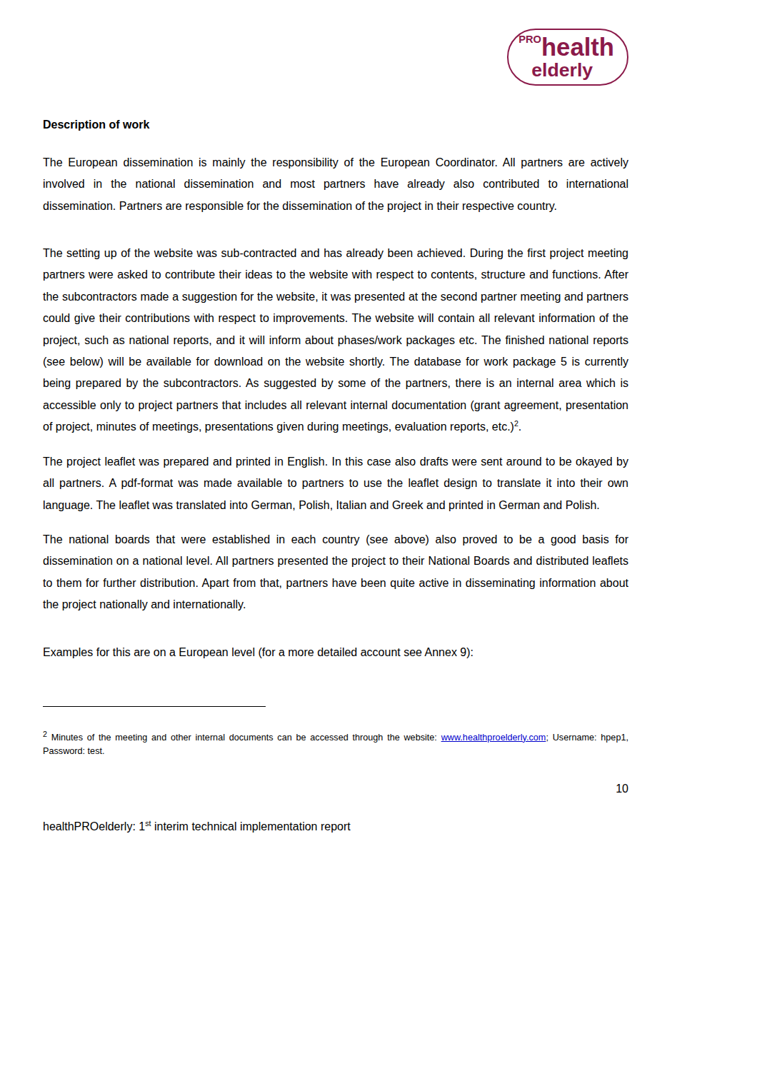PRO health
elderly
Description of work
The European dissemination is mainly the responsibility of the European Coordinator. All partners are actively involved in the national dissemination and most partners have already also contributed to international dissemination. Partners are responsible for the dissemination of the project in their respective country.
The setting up of the website was sub-contracted and has already been achieved. During the first project meeting partners were asked to contribute their ideas to the website with respect to contents, structure and functions. After the subcontractors made a suggestion for the website, it was presented at the second partner meeting and partners could give their contributions with respect to improvements. The website will contain all relevant information of the project, such as national reports, and it will inform about phases/work packages etc. The finished national reports (see below) will be available for download on the website shortly. The database for work package 5 is currently being prepared by the subcontractors. As suggested by some of the partners, there is an internal area which is accessible only to project partners that includes all relevant internal documentation (grant agreement, presentation of project, minutes of meetings, presentations given during meetings, evaluation reports, etc.)2.
The project leaflet was prepared and printed in English. In this case also drafts were sent around to be okayed by all partners. A pdf-format was made available to partners to use the leaflet design to translate it into their own language. The leaflet was translated into German, Polish, Italian and Greek and printed in German and Polish.
The national boards that were established in each country (see above) also proved to be a good basis for dissemination on a national level. All partners presented the project to their National Boards and distributed leaflets to them for further distribution. Apart from that, partners have been quite active in disseminating information about the project nationally and internationally.
Examples for this are on a European level (for a more detailed account see Annex 9):
2 Minutes of the meeting and other internal documents can be accessed through the website: www.healthproelderly.com; Username: hpep1, Password: test.
10
healthPROelderly: 1st interim technical implementation report